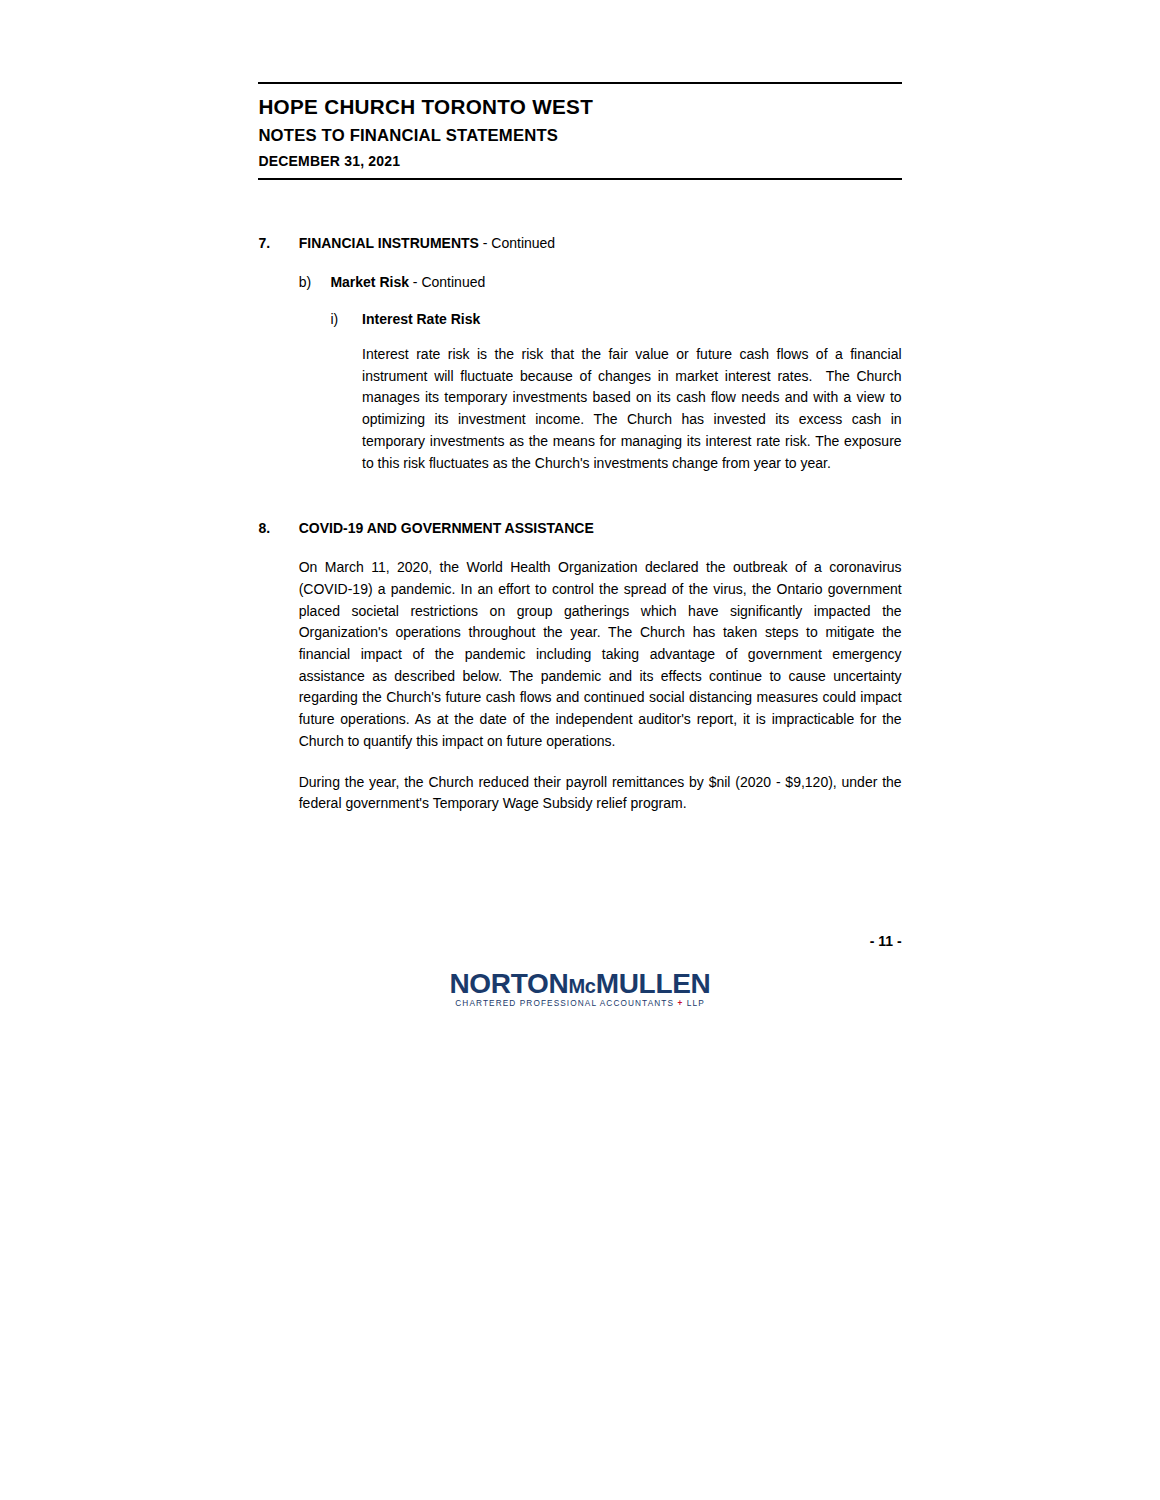HOPE CHURCH TORONTO WEST
NOTES TO FINANCIAL STATEMENTS
DECEMBER 31, 2021
7.
FINANCIAL INSTRUMENTS - Continued
b)
Market Risk - Continued
i)
Interest Rate Risk
Interest rate risk is the risk that the fair value or future cash flows of a financial instrument will fluctuate because of changes in market interest rates. The Church manages its temporary investments based on its cash flow needs and with a view to optimizing its investment income. The Church has invested its excess cash in temporary investments as the means for managing its interest rate risk. The exposure to this risk fluctuates as the Church's investments change from year to year.
8.
COVID-19 AND GOVERNMENT ASSISTANCE
On March 11, 2020, the World Health Organization declared the outbreak of a coronavirus (COVID-19) a pandemic. In an effort to control the spread of the virus, the Ontario government placed societal restrictions on group gatherings which have significantly impacted the Organization's operations throughout the year. The Church has taken steps to mitigate the financial impact of the pandemic including taking advantage of government emergency assistance as described below. The pandemic and its effects continue to cause uncertainty regarding the Church's future cash flows and continued social distancing measures could impact future operations. As at the date of the independent auditor's report, it is impracticable for the Church to quantify this impact on future operations.
During the year, the Church reduced their payroll remittances by $nil (2020 - $9,120), under the federal government's Temporary Wage Subsidy relief program.
- 11 -
NORTON Mc MULLEN
CHARTERED PROFESSIONAL ACCOUNTANTS + LLP